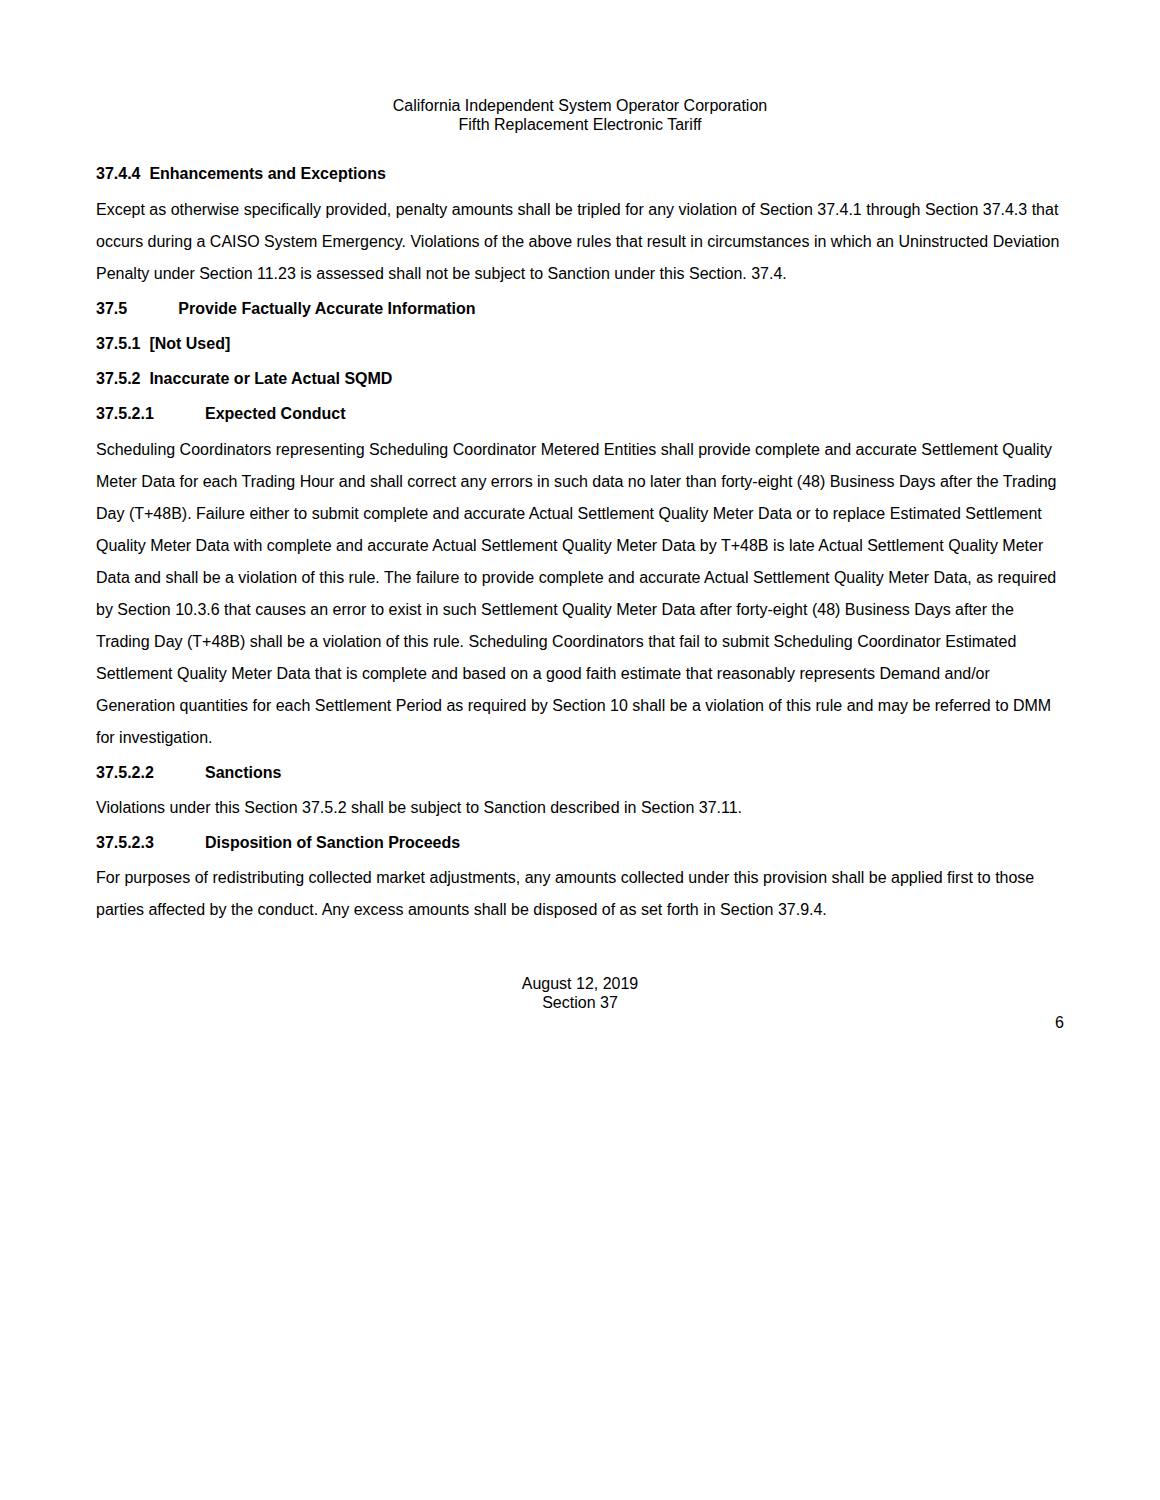California Independent System Operator Corporation
Fifth Replacement Electronic Tariff
37.4.4 Enhancements and Exceptions
Except as otherwise specifically provided, penalty amounts shall be tripled for any violation of Section 37.4.1 through Section 37.4.3 that occurs during a CAISO System Emergency. Violations of the above rules that result in circumstances in which an Uninstructed Deviation Penalty under Section 11.23 is assessed shall not be subject to Sanction under this Section. 37.4.
37.5 Provide Factually Accurate Information
37.5.1 [Not Used]
37.5.2 Inaccurate or Late Actual SQMD
37.5.2.1 Expected Conduct
Scheduling Coordinators representing Scheduling Coordinator Metered Entities shall provide complete and accurate Settlement Quality Meter Data for each Trading Hour and shall correct any errors in such data no later than forty-eight (48) Business Days after the Trading Day (T+48B). Failure either to submit complete and accurate Actual Settlement Quality Meter Data or to replace Estimated Settlement Quality Meter Data with complete and accurate Actual Settlement Quality Meter Data by T+48B is late Actual Settlement Quality Meter Data and shall be a violation of this rule. The failure to provide complete and accurate Actual Settlement Quality Meter Data, as required by Section 10.3.6 that causes an error to exist in such Settlement Quality Meter Data after forty-eight (48) Business Days after the Trading Day (T+48B) shall be a violation of this rule. Scheduling Coordinators that fail to submit Scheduling Coordinator Estimated Settlement Quality Meter Data that is complete and based on a good faith estimate that reasonably represents Demand and/or Generation quantities for each Settlement Period as required by Section 10 shall be a violation of this rule and may be referred to DMM for investigation.
37.5.2.2 Sanctions
Violations under this Section 37.5.2 shall be subject to Sanction described in Section 37.11.
37.5.2.3 Disposition of Sanction Proceeds
For purposes of redistributing collected market adjustments, any amounts collected under this provision shall be applied first to those parties affected by the conduct. Any excess amounts shall be disposed of as set forth in Section 37.9.4.
August 12, 2019
Section 37
6